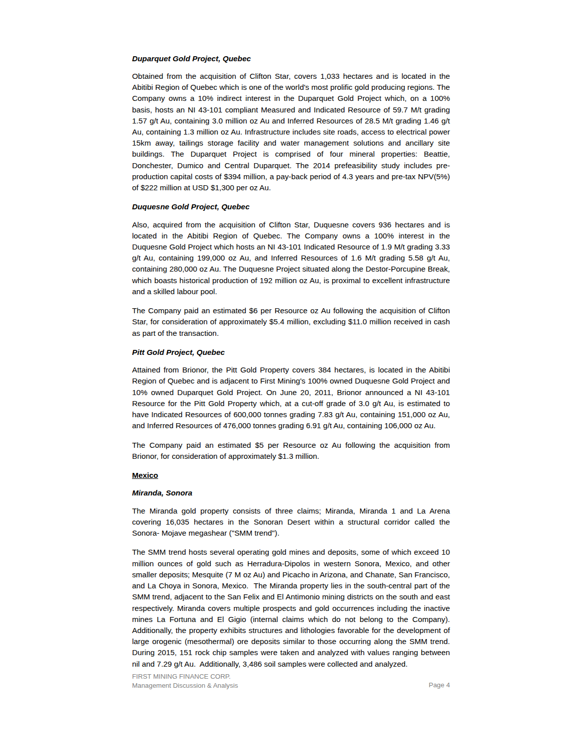Duparquet Gold Project, Quebec
Obtained from the acquisition of Clifton Star, covers 1,033 hectares and is located in the Abitibi Region of Quebec which is one of the world's most prolific gold producing regions. The Company owns a 10% indirect interest in the Duparquet Gold Project which, on a 100% basis, hosts an NI 43-101 compliant Measured and Indicated Resource of 59.7 M/t grading 1.57 g/t Au, containing 3.0 million oz Au and Inferred Resources of 28.5 M/t grading 1.46 g/t Au, containing 1.3 million oz Au. Infrastructure includes site roads, access to electrical power 15km away, tailings storage facility and water management solutions and ancillary site buildings. The Duparquet Project is comprised of four mineral properties: Beattie, Donchester, Dumico and Central Duparquet. The 2014 prefeasibility study includes pre-production capital costs of $394 million, a pay-back period of 4.3 years and pre-tax NPV(5%) of $222 million at USD $1,300 per oz Au.
Duquesne Gold Project, Quebec
Also, acquired from the acquisition of Clifton Star, Duquesne covers 936 hectares and is located in the Abitibi Region of Quebec. The Company owns a 100% interest in the Duquesne Gold Project which hosts an NI 43-101 Indicated Resource of 1.9 M/t grading 3.33 g/t Au, containing 199,000 oz Au, and Inferred Resources of 1.6 M/t grading 5.58 g/t Au, containing 280,000 oz Au. The Duquesne Project situated along the Destor-Porcupine Break, which boasts historical production of 192 million oz Au, is proximal to excellent infrastructure and a skilled labour pool.
The Company paid an estimated $6 per Resource oz Au following the acquisition of Clifton Star, for consideration of approximately $5.4 million, excluding $11.0 million received in cash as part of the transaction.
Pitt Gold Project, Quebec
Attained from Brionor, the Pitt Gold Property covers 384 hectares, is located in the Abitibi Region of Quebec and is adjacent to First Mining's 100% owned Duquesne Gold Project and 10% owned Duparquet Gold Project. On June 20, 2011, Brionor announced a NI 43-101 Resource for the Pitt Gold Property which, at a cut-off grade of 3.0 g/t Au, is estimated to have Indicated Resources of 600,000 tonnes grading 7.83 g/t Au, containing 151,000 oz Au, and Inferred Resources of 476,000 tonnes grading 6.91 g/t Au, containing 106,000 oz Au.
The Company paid an estimated $5 per Resource oz Au following the acquisition from Brionor, for consideration of approximately $1.3 million.
Mexico
Miranda, Sonora
The Miranda gold property consists of three claims; Miranda, Miranda 1 and La Arena covering 16,035 hectares in the Sonoran Desert within a structural corridor called the Sonora- Mojave megashear ("SMM trend").
The SMM trend hosts several operating gold mines and deposits, some of which exceed 10 million ounces of gold such as Herradura-Dipolos in western Sonora, Mexico, and other smaller deposits; Mesquite (7 M oz Au) and Picacho in Arizona, and Chanate, San Francisco, and La Choya in Sonora, Mexico. The Miranda property lies in the south-central part of the SMM trend, adjacent to the San Felix and El Antimonio mining districts on the south and east respectively. Miranda covers multiple prospects and gold occurrences including the inactive mines La Fortuna and El Gigio (internal claims which do not belong to the Company). Additionally, the property exhibits structures and lithologies favorable for the development of large orogenic (mesothermal) ore deposits similar to those occurring along the SMM trend. During 2015, 151 rock chip samples were taken and analyzed with values ranging between nil and 7.29 g/t Au. Additionally, 3,486 soil samples were collected and analyzed.
FIRST MINING FINANCE CORP.
Management Discussion & Analysis
Page 4